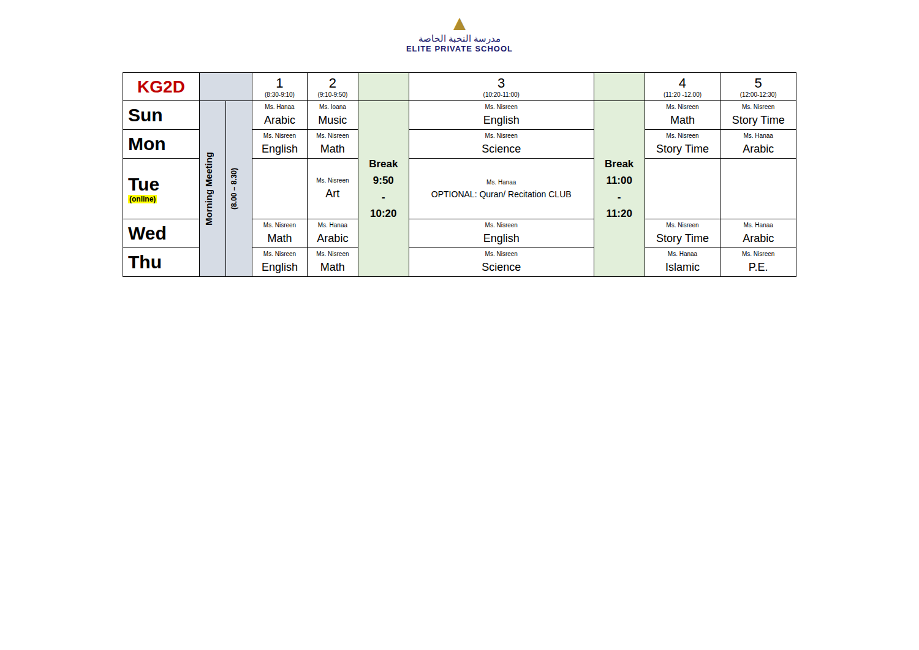▲
مدرسة النخبة الخاصة
ELITE PRIVATE SCHOOL
| KG2D | | 1 (8:30-9:10) | 2 (9:10-9:50) | | 3 (10:20-11:00) | | 4 (11:20 -12.00) | 5 (12:00-12:30) |
| Sun | Morning Meeting | (8.00 – 8.30) | Ms. Hanaa Arabic | Ms. Ioana Music | Break 9:50 - 10:20 | Ms. Nisreen English | Break 11:00 - 11:20 | Ms. Nisreen Math | Ms. Nisreen Story Time |
| Mon | Ms. Nisreen English | Ms. Nisreen Math | Ms. Nisreen Science | Ms. Nisreen Story Time | Ms. Hanaa Arabic |
| Tue (online) | | Ms. Nisreen Art | Ms. Hanaa OPTIONAL: Quran/ Recitation CLUB | | |
| Wed | Ms. Nisreen Math | Ms. Hanaa Arabic | Ms. Nisreen English | Ms. Nisreen Story Time | Ms. Hanaa Arabic |
| Thu | Ms. Nisreen English | Ms. Nisreen Math | Ms. Nisreen Science | Ms. Hanaa Islamic | Ms. Nisreen P.E. |